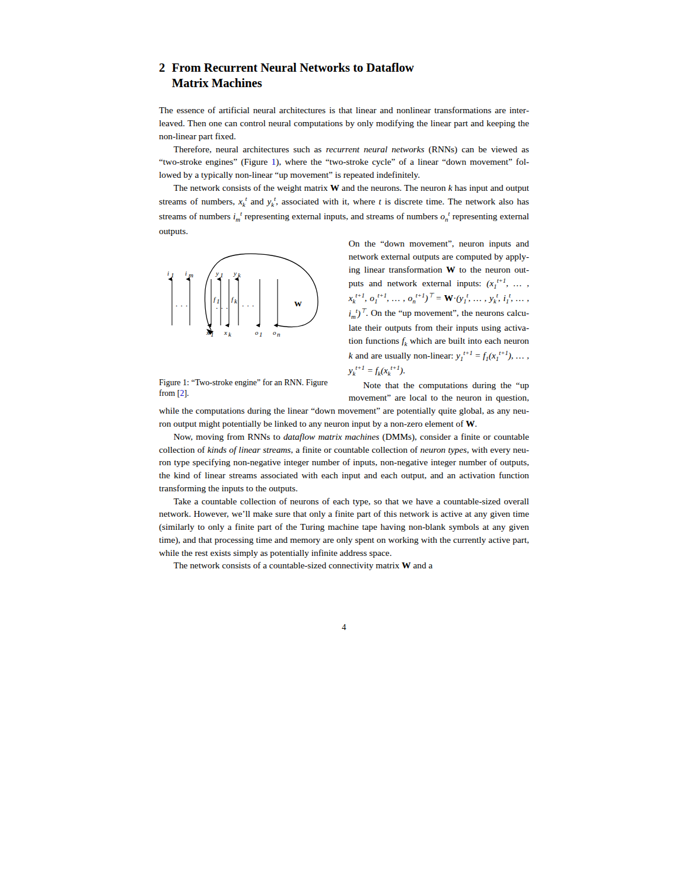2 From Recurrent Neural Networks to Dataflow
Matrix Machines
The essence of artificial neural architectures is that linear and nonlinear transformations are interleaved. Then one can control neural computations by only modifying the linear part and keeping the non-linear part fixed.
Therefore, neural architectures such as recurrent neural networks (RNNs) can be viewed as “two-stroke engines” (Figure 1), where the “two-stroke cycle” of a linear “down movement” followed by a typically non-linear “up movement” is repeated indefinitely.
The network consists of the weight matrix W and the neurons. The neuron k has input and output streams of numbers, xkt and ykt, associated with it, where t is discrete time. The network also has streams of numbers imt representing external inputs, and streams of numbers ont representing external outputs.
i1 im y1 yk x1 xk o1 on f1 fk . . . . . . . . . W
Figure 1: “Two-stroke engine” for an RNN. Figure from [2].
On the “down movement”, neuron inputs and network external outputs are computed by applying linear transformation W to the neuron outputs and network external inputs: (x1 t+1, … , xkt+1, o1 t+1, … , ont+1)⊤ = W·(y1 t, … , ykt, i1 t, … , imt)⊤. On the “up movement”, the neurons calculate their outputs from their inputs using activation functions fk which are built into each neuron k and are usually non-linear: y1 t+1 = f1(x1 t+1), … , ykt+1 = fk(xkt+1).
Note that the computations during the “up movement” are local to the neuron in question, while the computations during the linear “down movement” are potentially quite global, as any neuron output might potentially be linked to any neuron input by a non-zero element of W.
Now, moving from RNNs to dataflow matrix machines (DMMs), consider a finite or countable collection of kinds of linear streams, a finite or countable collection of neuron types, with every neuron type specifying non-negative integer number of inputs, non-negative integer number of outputs, the kind of linear streams associated with each input and each output, and an activation function transforming the inputs to the outputs.
Take a countable collection of neurons of each type, so that we have a countable-sized overall network. However, we’ll make sure that only a finite part of this network is active at any given time (similarly to only a finite part of the Turing machine tape having non-blank symbols at any given time), and that processing time and memory are only spent on working with the currently active part, while the rest exists simply as potentially infinite address space.
The network consists of a countable-sized connectivity matrix W and a
4